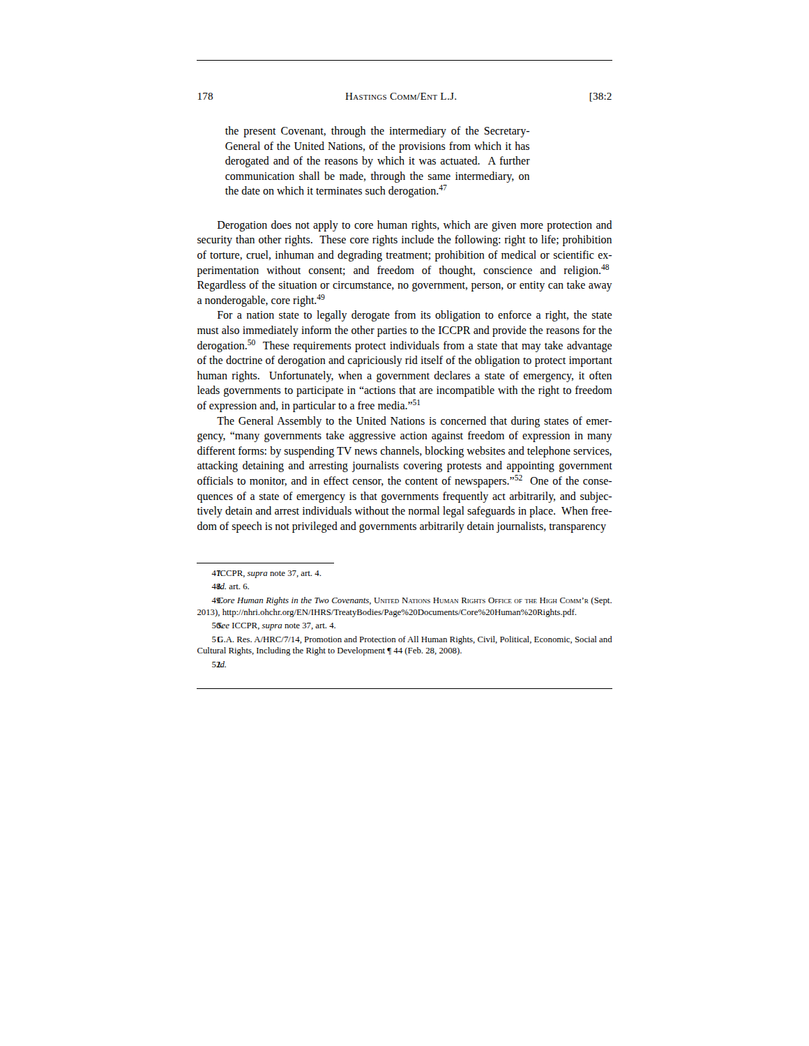178 Hastings Comm/Ent L.J. [38:2
the present Covenant, through the intermediary of the Secretary-General of the United Nations, of the provisions from which it has derogated and of the reasons by which it was actuated. A further communication shall be made, through the same intermediary, on the date on which it terminates such derogation.47
Derogation does not apply to core human rights, which are given more protection and security than other rights. These core rights include the following: right to life; prohibition of torture, cruel, inhuman and degrading treatment; prohibition of medical or scientific experimentation without consent; and freedom of thought, conscience and religion.48 Regardless of the situation or circumstance, no government, person, or entity can take away a nonderogable, core right.49
For a nation state to legally derogate from its obligation to enforce a right, the state must also immediately inform the other parties to the ICCPR and provide the reasons for the derogation.50 These requirements protect individuals from a state that may take advantage of the doctrine of derogation and capriciously rid itself of the obligation to protect important human rights. Unfortunately, when a government declares a state of emergency, it often leads governments to participate in “actions that are incompatible with the right to freedom of expression and, in particular to a free media.”51
The General Assembly to the United Nations is concerned that during states of emergency, “many governments take aggressive action against freedom of expression in many different forms: by suspending TV news channels, blocking websites and telephone services, attacking detaining and arresting journalists covering protests and appointing government officials to monitor, and in effect censor, the content of newspapers.”52 One of the consequences of a state of emergency is that governments frequently act arbitrarily, and subjectively detain and arrest individuals without the normal legal safeguards in place. When freedom of speech is not privileged and governments arbitrarily detain journalists, transparency
47. ICCPR, supra note 37, art. 4.
48. Id. art. 6.
49. Core Human Rights in the Two Covenants, United Nations Human Rights Office of the High Comm’r (Sept. 2013), http://nhri.ohchr.org/EN/IHRS/TreatyBodies/Page%20Documents/Core%20Human%20Rights.pdf.
50. See ICCPR, supra note 37, art. 4.
51. G.A. Res. A/HRC/7/14, Promotion and Protection of All Human Rights, Civil, Political, Economic, Social and Cultural Rights, Including the Right to Development ¶ 44 (Feb. 28, 2008).
52. Id.